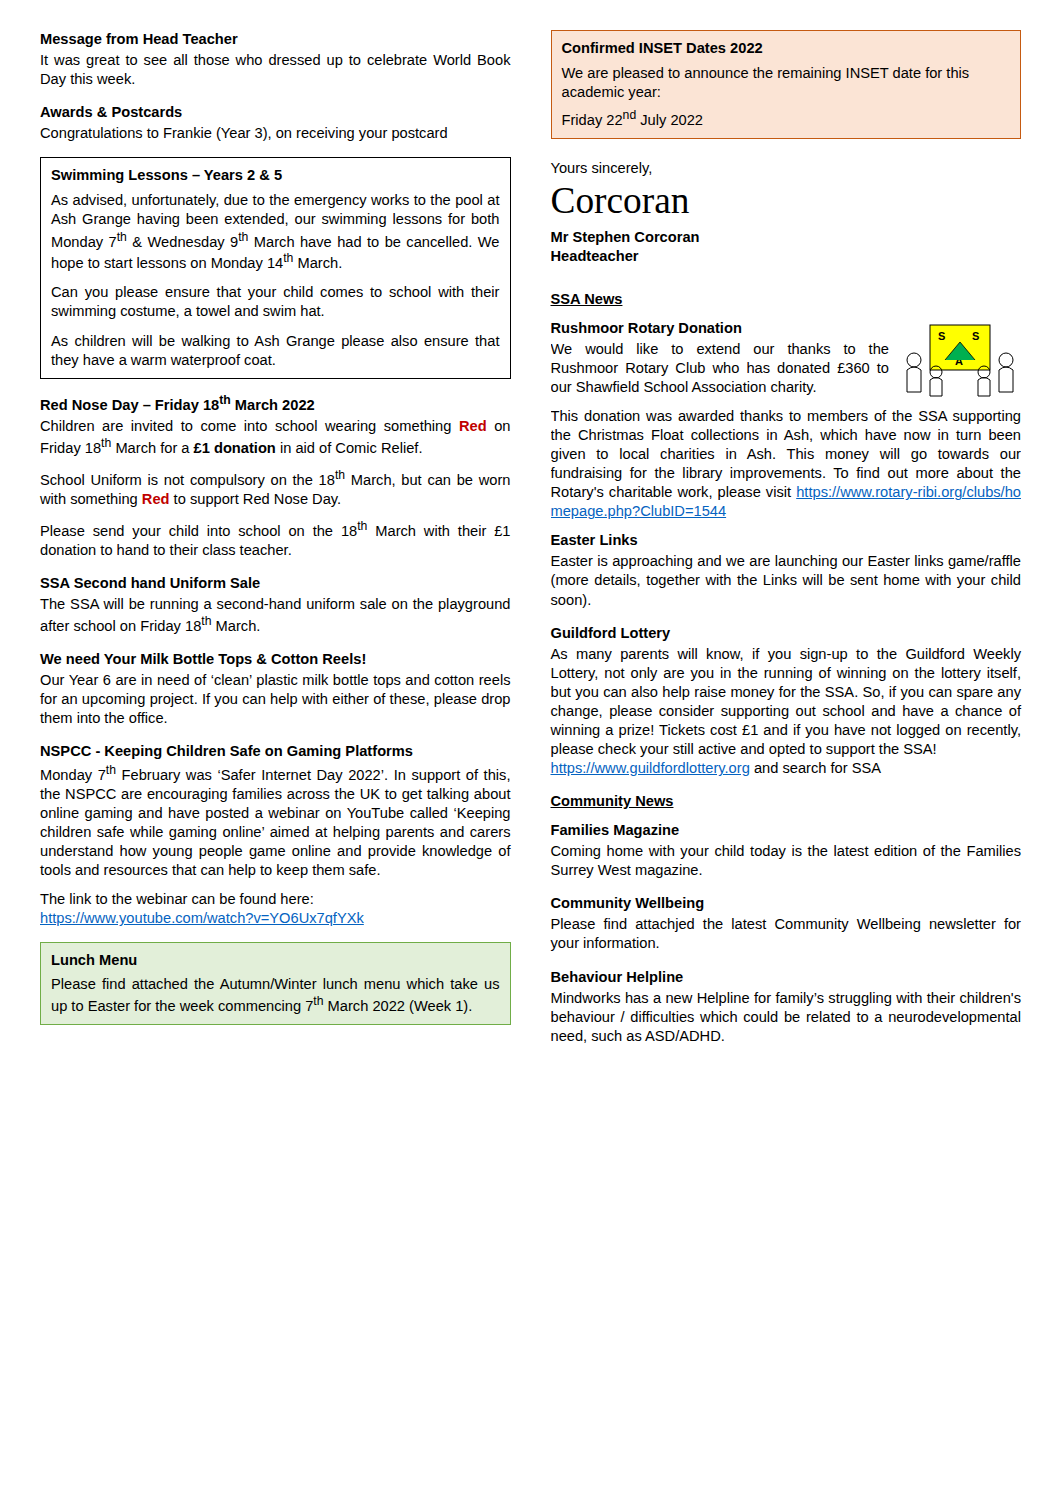Message from Head Teacher
It was great to see all those who dressed up to celebrate World Book Day this week.
Awards & Postcards
Congratulations to Frankie (Year 3), on receiving your postcard
Swimming Lessons – Years 2 & 5
As advised, unfortunately, due to the emergency works to the pool at Ash Grange having been extended, our swimming lessons for both Monday 7th & Wednesday 9th March have had to be cancelled. We hope to start lessons on Monday 14th March.
Can you please ensure that your child comes to school with their swimming costume, a towel and swim hat.
As children will be walking to Ash Grange please also ensure that they have a warm waterproof coat.
Red Nose Day – Friday 18th March 2022
Children are invited to come into school wearing something Red on Friday 18th March for a £1 donation in aid of Comic Relief.
School Uniform is not compulsory on the 18th March, but can be worn with something Red to support Red Nose Day.
Please send your child into school on the 18th March with their £1 donation to hand to their class teacher.
SSA Second hand Uniform Sale
The SSA will be running a second-hand uniform sale on the playground after school on Friday 18th March.
We need Your Milk Bottle Tops & Cotton Reels!
Our Year 6 are in need of ‘clean’ plastic milk bottle tops and cotton reels for an upcoming project. If you can help with either of these, please drop them into the office.
NSPCC - Keeping Children Safe on Gaming Platforms
Monday 7th February was ‘Safer Internet Day 2022’. In support of this, the NSPCC are encouraging families across the UK to get talking about online gaming and have posted a webinar on YouTube called ‘Keeping children safe while gaming online’ aimed at helping parents and carers understand how young people game online and provide knowledge of tools and resources that can help to keep them safe.
The link to the webinar can be found here:
https://www.youtube.com/watch?v=YO6Ux7qfYXk
Lunch Menu
Please find attached the Autumn/Winter lunch menu which take us up to Easter for the week commencing 7th March 2022 (Week 1).
Confirmed INSET Dates 2022
We are pleased to announce the remaining INSET date for this academic year:
Friday 22nd July 2022
Yours sincerely,
Corcoran
Mr Stephen Corcoran
Headteacher
SSA News
S S A
Rushmoor Rotary Donation
We would like to extend our thanks to the Rushmoor Rotary Club who has donated £360 to our Shawfield School Association charity.
This donation was awarded thanks to members of the SSA supporting the Christmas Float collections in Ash, which have now in turn been given to local charities in Ash. This money will go towards our fundraising for the library improvements. To find out more about the Rotary's charitable work, please visit https://www.rotary-ribi.org/clubs/homepage.php?ClubID=1544
Easter Links
Easter is approaching and we are launching our Easter links game/raffle (more details, together with the Links will be sent home with your child soon).
Guildford Lottery
As many parents will know, if you sign-up to the Guildford Weekly Lottery, not only are you in the running of winning on the lottery itself, but you can also help raise money for the SSA. So, if you can spare any change, please consider supporting out school and have a chance of winning a prize! Tickets cost £1 and if you have not logged on recently, please check your still active and opted to support the SSA!
https://www.guildfordlottery.org and search for SSA
Community News
Families Magazine
Coming home with your child today is the latest edition of the Families Surrey West magazine.
Community Wellbeing
Please find attachjed the latest Community Wellbeing newsletter for your information.
Behaviour Helpline
Mindworks has a new Helpline for family’s struggling with their children's behaviour / difficulties which could be related to a neurodevelopmental need, such as ASD/ADHD.